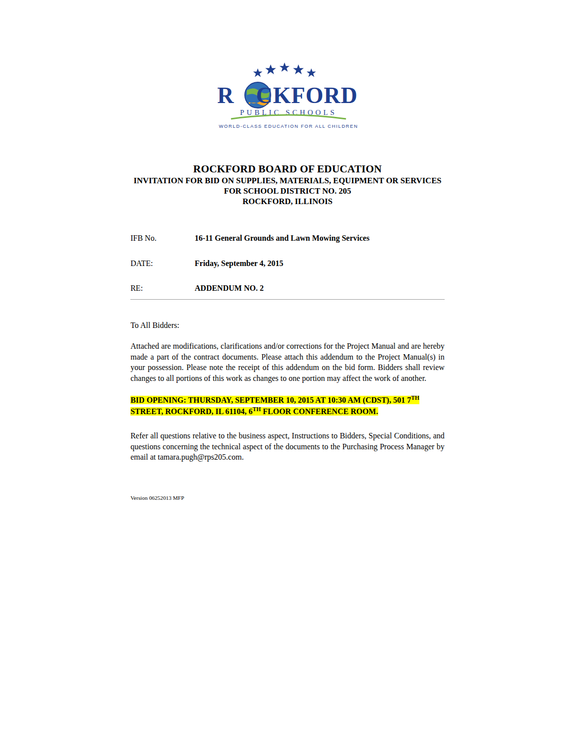RCKFORD PUBLIC SCHOOLS WORLD-CLASS EDUCATION FOR ALL CHILDREN
ROCKFORD BOARD OF EDUCATION
INVITATION FOR BID ON SUPPLIES, MATERIALS, EQUIPMENT OR SERVICES
FOR SCHOOL DISTRICT NO. 205
ROCKFORD, ILLINOIS
IFB No.
16-11 General Grounds and Lawn Mowing Services
DATE:
Friday, September 4, 2015
RE:
ADDENDUM NO. 2
To All Bidders:
Attached are modifications, clarifications and/or corrections for the Project Manual and are hereby made a part of the contract documents. Please attach this addendum to the Project Manual(s) in your possession. Please note the receipt of this addendum on the bid form. Bidders shall review changes to all portions of this work as changes to one portion may affect the work of another.
BID OPENING: THURSDAY, SEPTEMBER 10, 2015 AT 10:30 AM (CDST), 501 7TH STREET, ROCKFORD, IL 61104, 6TH FLOOR CONFERENCE ROOM.
Refer all questions relative to the business aspect, Instructions to Bidders, Special Conditions, and questions concerning the technical aspect of the documents to the Purchasing Process Manager by email at tamara.pugh@rps205.com.
Version 06252013 MFP